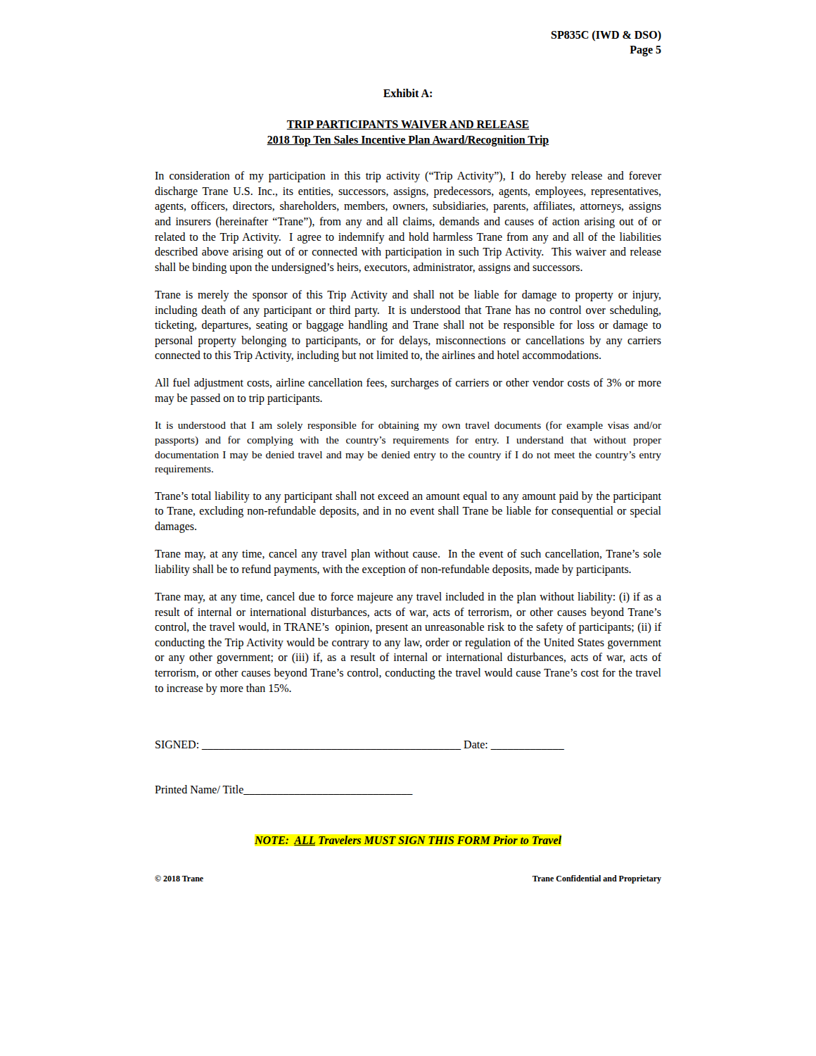SP835C (IWD & DSO)
Page 5
Exhibit A:
TRIP PARTICIPANTS WAIVER AND RELEASE
2018 Top Ten Sales Incentive Plan Award/Recognition Trip
In consideration of my participation in this trip activity (“Trip Activity”), I do hereby release and forever discharge Trane U.S. Inc., its entities, successors, assigns, predecessors, agents, employees, representatives, agents, officers, directors, shareholders, members, owners, subsidiaries, parents, affiliates, attorneys, assigns and insurers (hereinafter “Trane”), from any and all claims, demands and causes of action arising out of or related to the Trip Activity. I agree to indemnify and hold harmless Trane from any and all of the liabilities described above arising out of or connected with participation in such Trip Activity. This waiver and release shall be binding upon the undersigned’s heirs, executors, administrator, assigns and successors.
Trane is merely the sponsor of this Trip Activity and shall not be liable for damage to property or injury, including death of any participant or third party. It is understood that Trane has no control over scheduling, ticketing, departures, seating or baggage handling and Trane shall not be responsible for loss or damage to personal property belonging to participants, or for delays, misconnections or cancellations by any carriers connected to this Trip Activity, including but not limited to, the airlines and hotel accommodations.
All fuel adjustment costs, airline cancellation fees, surcharges of carriers or other vendor costs of 3% or more may be passed on to trip participants.
It is understood that I am solely responsible for obtaining my own travel documents (for example visas and/or passports) and for complying with the country’s requirements for entry. I understand that without proper documentation I may be denied travel and may be denied entry to the country if I do not meet the country’s entry requirements.
Trane’s total liability to any participant shall not exceed an amount equal to any amount paid by the participant to Trane, excluding non-refundable deposits, and in no event shall Trane be liable for consequential or special damages.
Trane may, at any time, cancel any travel plan without cause. In the event of such cancellation, Trane’s sole liability shall be to refund payments, with the exception of non-refundable deposits, made by participants.
Trane may, at any time, cancel due to force majeure any travel included in the plan without liability: (i) if as a result of internal or international disturbances, acts of war, acts of terrorism, or other causes beyond Trane’s control, the travel would, in TRANE’s opinion, present an unreasonable risk to the safety of participants; (ii) if conducting the Trip Activity would be contrary to any law, order or regulation of the United States government or any other government; or (iii) if, as a result of internal or international disturbances, acts of war, acts of terrorism, or other causes beyond Trane’s control, conducting the travel would cause Trane’s cost for the travel to increase by more than 15%.
SIGNED: ______________________________________________ Date: _____________
Printed Name/ Title______________________________
NOTE: ALL Travelers MUST SIGN THIS FORM Prior to Travel
© 2018 Trane
Trane Confidential and Proprietary